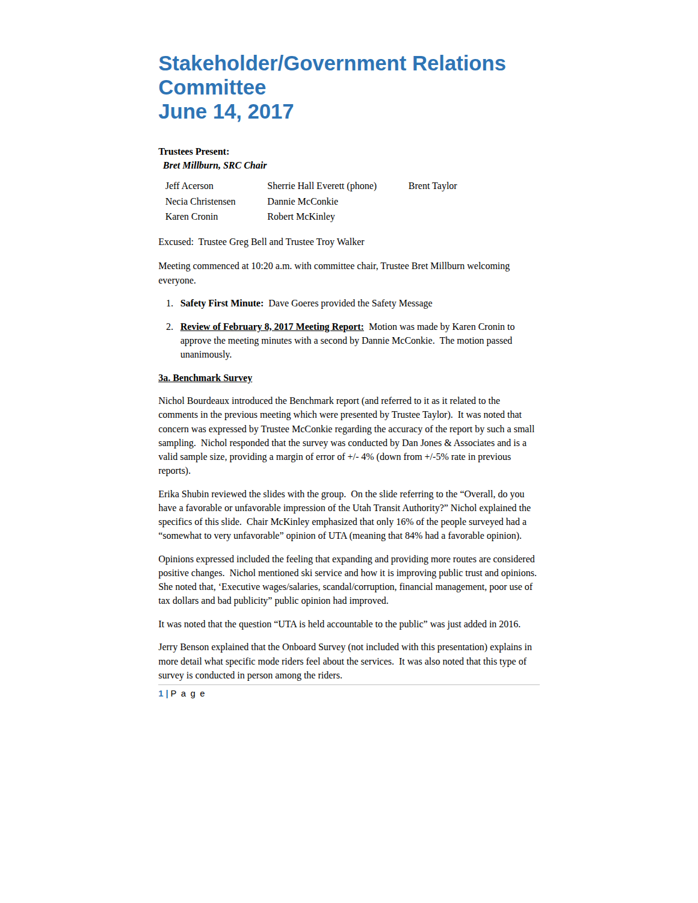Stakeholder/Government Relations CommitteeJune 14, 2017
Trustees Present:
Bret Millburn, SRC Chair
| Jeff Acerson | Sherrie Hall Everett (phone) | Brent Taylor |
| Necia Christensen | Dannie McConkie | |
| Karen Cronin | Robert McKinley | |
Excused: Trustee Greg Bell and Trustee Troy Walker
Meeting commenced at 10:20 a.m. with committee chair, Trustee Bret Millburn welcoming everyone.
Safety First Minute: Dave Goeres provided the Safety Message
Review of February 8, 2017 Meeting Report: Motion was made by Karen Cronin to approve the meeting minutes with a second by Dannie McConkie. The motion passed unanimously.
3a. Benchmark Survey
Nichol Bourdeaux introduced the Benchmark report (and referred to it as it related to the comments in the previous meeting which were presented by Trustee Taylor). It was noted that concern was expressed by Trustee McConkie regarding the accuracy of the report by such a small sampling. Nichol responded that the survey was conducted by Dan Jones & Associates and is a valid sample size, providing a margin of error of +/- 4% (down from +/-5% rate in previous reports).
Erika Shubin reviewed the slides with the group. On the slide referring to the “Overall, do you have a favorable or unfavorable impression of the Utah Transit Authority?” Nichol explained the specifics of this slide. Chair McKinley emphasized that only 16% of the people surveyed had a “somewhat to very unfavorable” opinion of UTA (meaning that 84% had a favorable opinion).
Opinions expressed included the feeling that expanding and providing more routes are considered positive changes. Nichol mentioned ski service and how it is improving public trust and opinions. She noted that, ‘Executive wages/salaries, scandal/corruption, financial management, poor use of tax dollars and bad publicity” public opinion had improved.
It was noted that the question “UTA is held accountable to the public” was just added in 2016.
Jerry Benson explained that the Onboard Survey (not included with this presentation) explains in more detail what specific mode riders feel about the services. It was also noted that this type of survey is conducted in person among the riders.
1 | P a g e